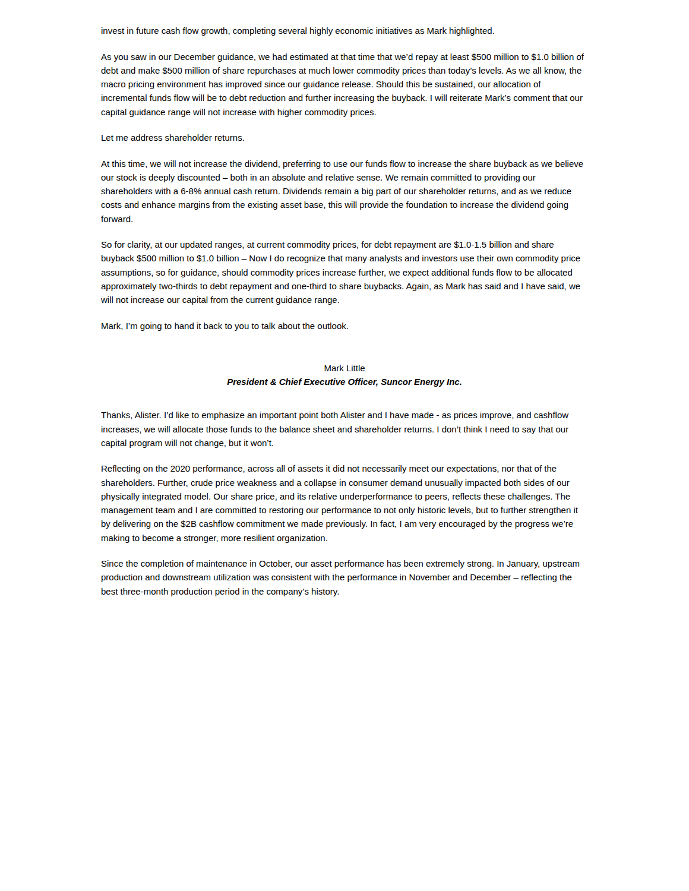invest in future cash flow growth, completing several highly economic initiatives as Mark highlighted.
As you saw in our December guidance, we had estimated at that time that we’d repay at least $500 million to $1.0 billion of debt and make $500 million of share repurchases at much lower commodity prices than today’s levels. As we all know, the macro pricing environment has improved since our guidance release. Should this be sustained, our allocation of incremental funds flow will be to debt reduction and further increasing the buyback. I will reiterate Mark’s comment that our capital guidance range will not increase with higher commodity prices.
Let me address shareholder returns.
At this time, we will not increase the dividend, preferring to use our funds flow to increase the share buyback as we believe our stock is deeply discounted – both in an absolute and relative sense. We remain committed to providing our shareholders with a 6-8% annual cash return. Dividends remain a big part of our shareholder returns, and as we reduce costs and enhance margins from the existing asset base, this will provide the foundation to increase the dividend going forward.
So for clarity, at our updated ranges, at current commodity prices, for debt repayment are $1.0-1.5 billion and share buyback $500 million to $1.0 billion – Now I do recognize that many analysts and investors use their own commodity price assumptions, so for guidance, should commodity prices increase further, we expect additional funds flow to be allocated approximately two-thirds to debt repayment and one-third to share buybacks. Again, as Mark has said and I have said, we will not increase our capital from the current guidance range.
Mark, I’m going to hand it back to you to talk about the outlook.
Mark Little
President & Chief Executive Officer, Suncor Energy Inc.
Thanks, Alister. I’d like to emphasize an important point both Alister and I have made - as prices improve, and cashflow increases, we will allocate those funds to the balance sheet and shareholder returns. I don’t think I need to say that our capital program will not change, but it won’t.
Reflecting on the 2020 performance, across all of assets it did not necessarily meet our expectations, nor that of the shareholders. Further, crude price weakness and a collapse in consumer demand unusually impacted both sides of our physically integrated model. Our share price, and its relative underperformance to peers, reflects these challenges. The management team and I are committed to restoring our performance to not only historic levels, but to further strengthen it by delivering on the $2B cashflow commitment we made previously. In fact, I am very encouraged by the progress we’re making to become a stronger, more resilient organization.
Since the completion of maintenance in October, our asset performance has been extremely strong. In January, upstream production and downstream utilization was consistent with the performance in November and December – reflecting the best three-month production period in the company’s history.